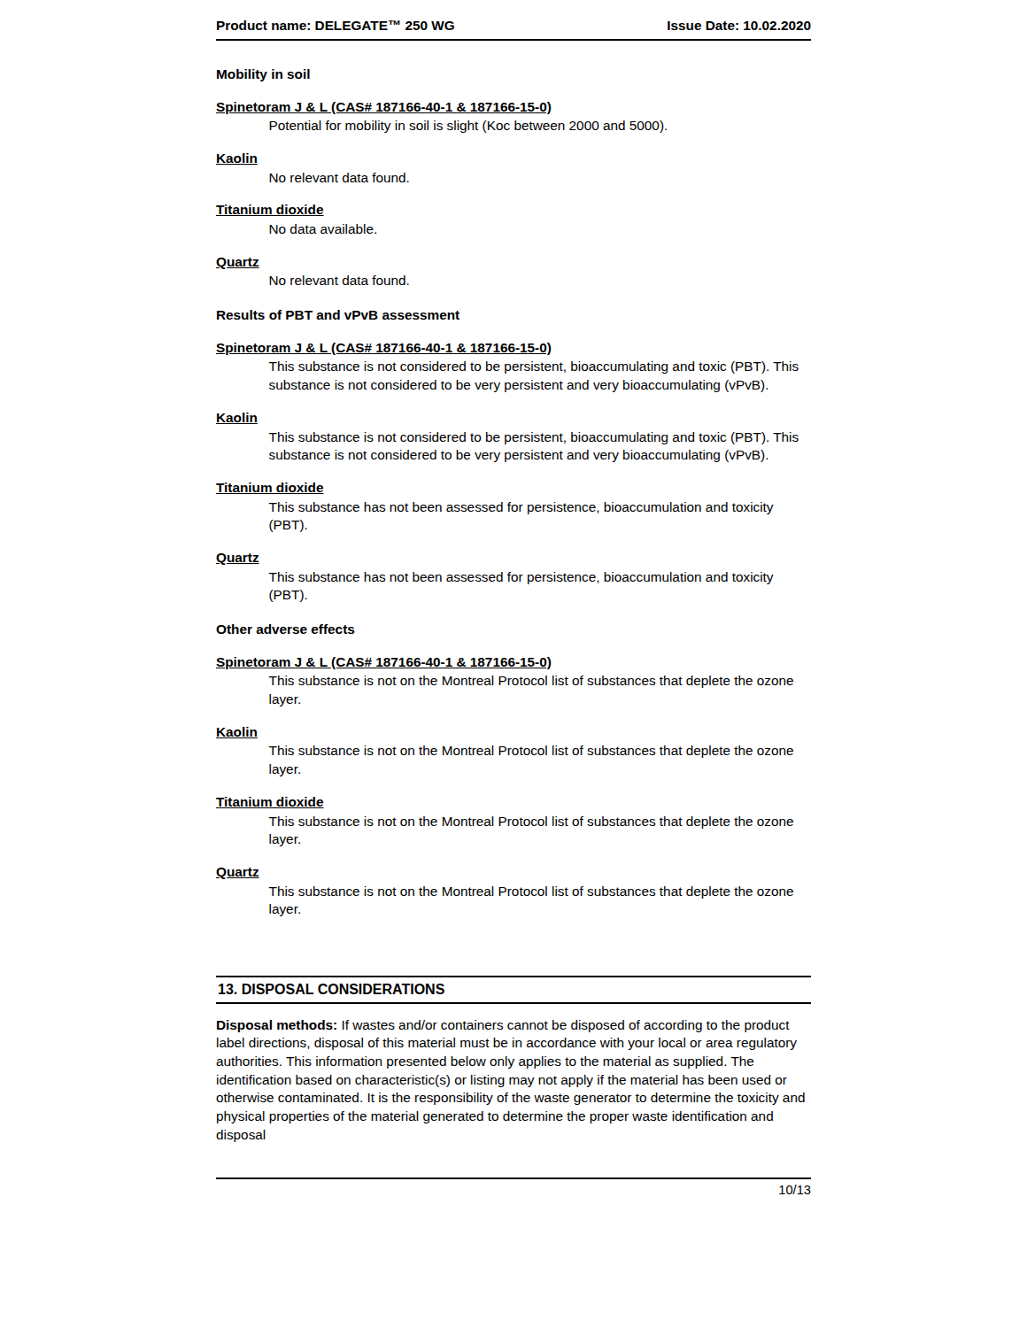Product name: DELEGATE™ 250 WG
Issue Date: 10.02.2020
Mobility in soil
Spinetoram J & L (CAS# 187166-40-1 & 187166-15-0)
Potential for mobility in soil is slight (Koc between 2000 and 5000).
Kaolin
No relevant data found.
Titanium dioxide
No data available.
Quartz
No relevant data found.
Results of PBT and vPvB assessment
Spinetoram J & L (CAS# 187166-40-1 & 187166-15-0)
This substance is not considered to be persistent, bioaccumulating and toxic (PBT). This substance is not considered to be very persistent and very bioaccumulating (vPvB).
Kaolin
This substance is not considered to be persistent, bioaccumulating and toxic (PBT). This substance is not considered to be very persistent and very bioaccumulating (vPvB).
Titanium dioxide
This substance has not been assessed for persistence, bioaccumulation and toxicity (PBT).
Quartz
This substance has not been assessed for persistence, bioaccumulation and toxicity (PBT).
Other adverse effects
Spinetoram J & L (CAS# 187166-40-1 & 187166-15-0)
This substance is not on the Montreal Protocol list of substances that deplete the ozone layer.
Kaolin
This substance is not on the Montreal Protocol list of substances that deplete the ozone layer.
Titanium dioxide
This substance is not on the Montreal Protocol list of substances that deplete the ozone layer.
Quartz
This substance is not on the Montreal Protocol list of substances that deplete the ozone layer.
13. DISPOSAL CONSIDERATIONS
Disposal methods: If wastes and/or containers cannot be disposed of according to the product label directions, disposal of this material must be in accordance with your local or area regulatory authorities. This information presented below only applies to the material as supplied. The identification based on characteristic(s) or listing may not apply if the material has been used or otherwise contaminated. It is the responsibility of the waste generator to determine the toxicity and physical properties of the material generated to determine the proper waste identification and disposal
10/13